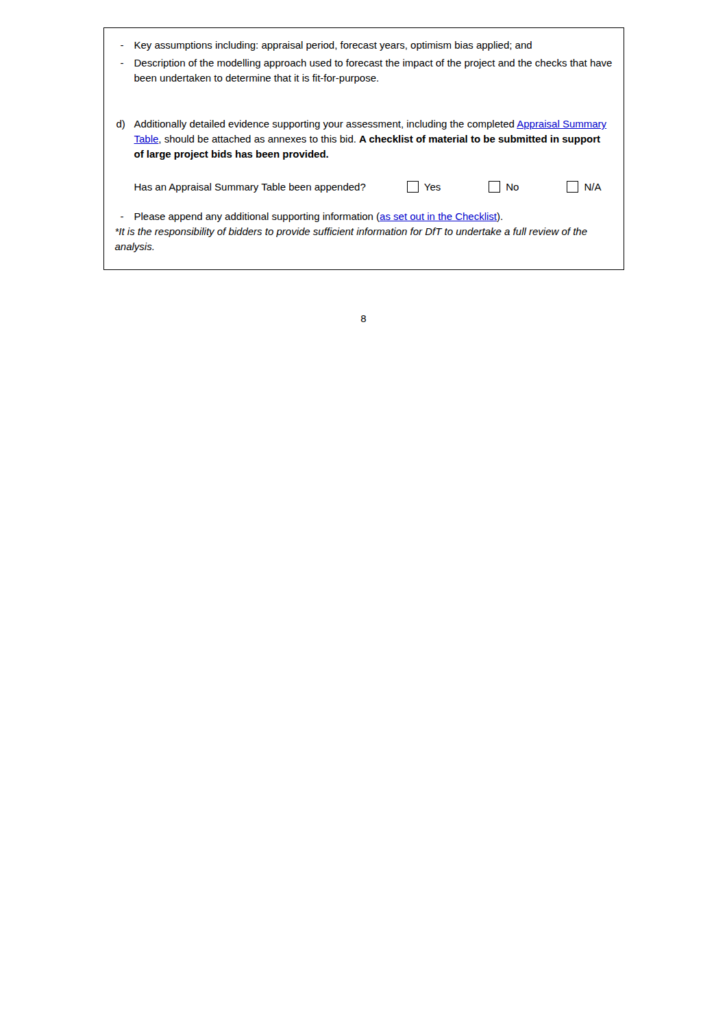Key assumptions including: appraisal period, forecast years, optimism bias applied; and
Description of the modelling approach used to forecast the impact of the project and the checks that have been undertaken to determine that it is fit-for-purpose.
Additionally detailed evidence supporting your assessment, including the completed Appraisal Summary Table, should be attached as annexes to this bid. A checklist of material to be submitted in support of large project bids has been provided.
Has an Appraisal Summary Table been appended? Yes No N/A
Please append any additional supporting information (as set out in the Checklist).
*It is the responsibility of bidders to provide sufficient information for DfT to undertake a full review of the analysis.
8